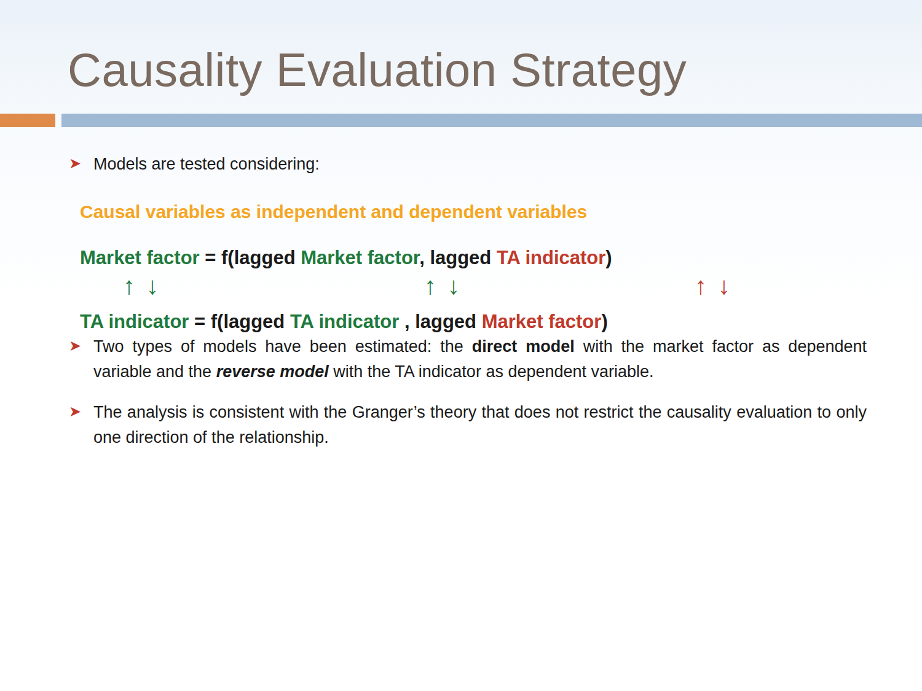Causality Evaluation Strategy
Models are tested considering:
Causal variables as independent and dependent variables
Market factor = f(lagged Market factor, lagged TA indicator)
↑ ↓ ↑ ↓ ↑ ↓
TA indicator = f(lagged TA indicator , lagged Market factor)
Two types of models have been estimated: the direct model with the market factor as dependent variable and the reverse model with the TA indicator as dependent variable.
The analysis is consistent with the Granger’s theory that does not restrict the causality evaluation to only one direction of the relationship.